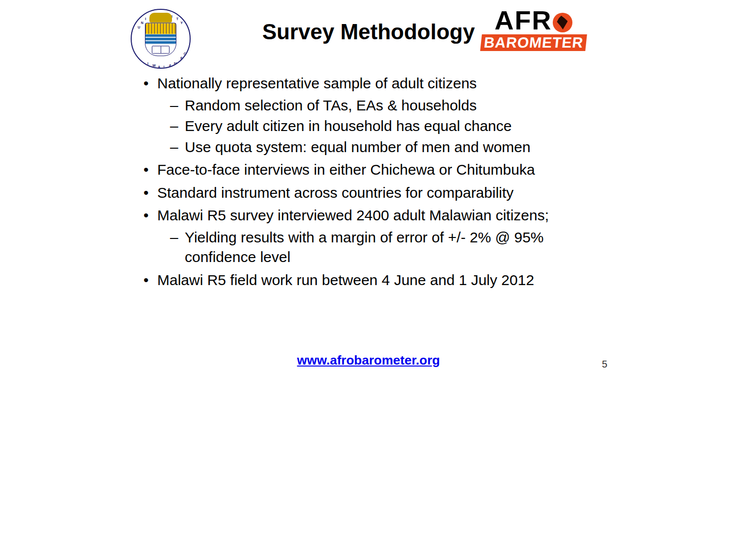U N I V E R S I T Y O F M A L A W I
AFR
BAROMETER
Survey Methodology
Nationally representative sample of adult citizens
Random selection of TAs, EAs & households
Every adult citizen in household has equal chance
Use quota system: equal number of men and women
Face-to-face interviews in either Chichewa or Chitumbuka
Standard instrument across countries for comparability
Malawi R5 survey interviewed 2400 adult Malawian citizens;
Yielding results with a margin of error of +/- 2% @ 95% confidence level
Malawi R5 field work run between 4 June and 1 July 2012
www.afrobarometer.org
5